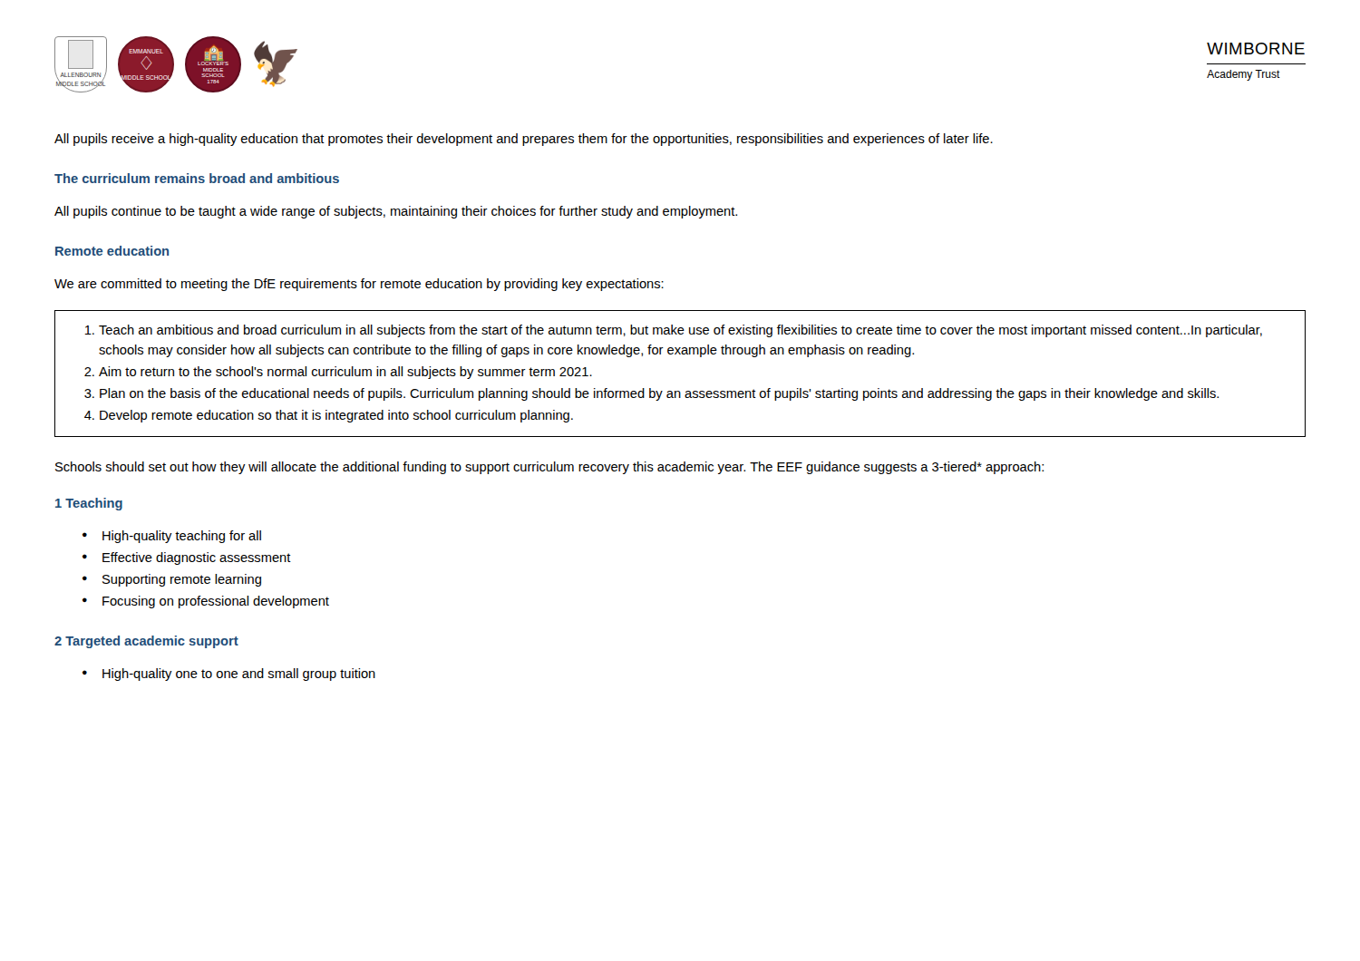ALLENBOURN
MIDDLE SCHOOL
EMMANUEL
♢
MIDDLE SCHOOL
🏫
LOCKYER'S MIDDLE
SCHOOL
1784
🦅
WIMBORNE
Academy Trust
All pupils receive a high-quality education that promotes their development and prepares them for the opportunities, responsibilities and experiences of later life.
The curriculum remains broad and ambitious
All pupils continue to be taught a wide range of subjects, maintaining their choices for further study and employment.
Remote education
We are committed to meeting the DfE requirements for remote education by providing key expectations:
Teach an ambitious and broad curriculum in all subjects from the start of the autumn term, but make use of existing flexibilities to create time to cover the most important missed content...In particular, schools may consider how all subjects can contribute to the filling of gaps in core knowledge, for example through an emphasis on reading.
Aim to return to the school's normal curriculum in all subjects by summer term 2021.
Plan on the basis of the educational needs of pupils. Curriculum planning should be informed by an assessment of pupils' starting points and addressing the gaps in their knowledge and skills.
Develop remote education so that it is integrated into school curriculum planning.
Schools should set out how they will allocate the additional funding to support curriculum recovery this academic year. The EEF guidance suggests a 3-tiered* approach:
1 Teaching
High-quality teaching for all
Effective diagnostic assessment
Supporting remote learning
Focusing on professional development
2 Targeted academic support
High-quality one to one and small group tuition